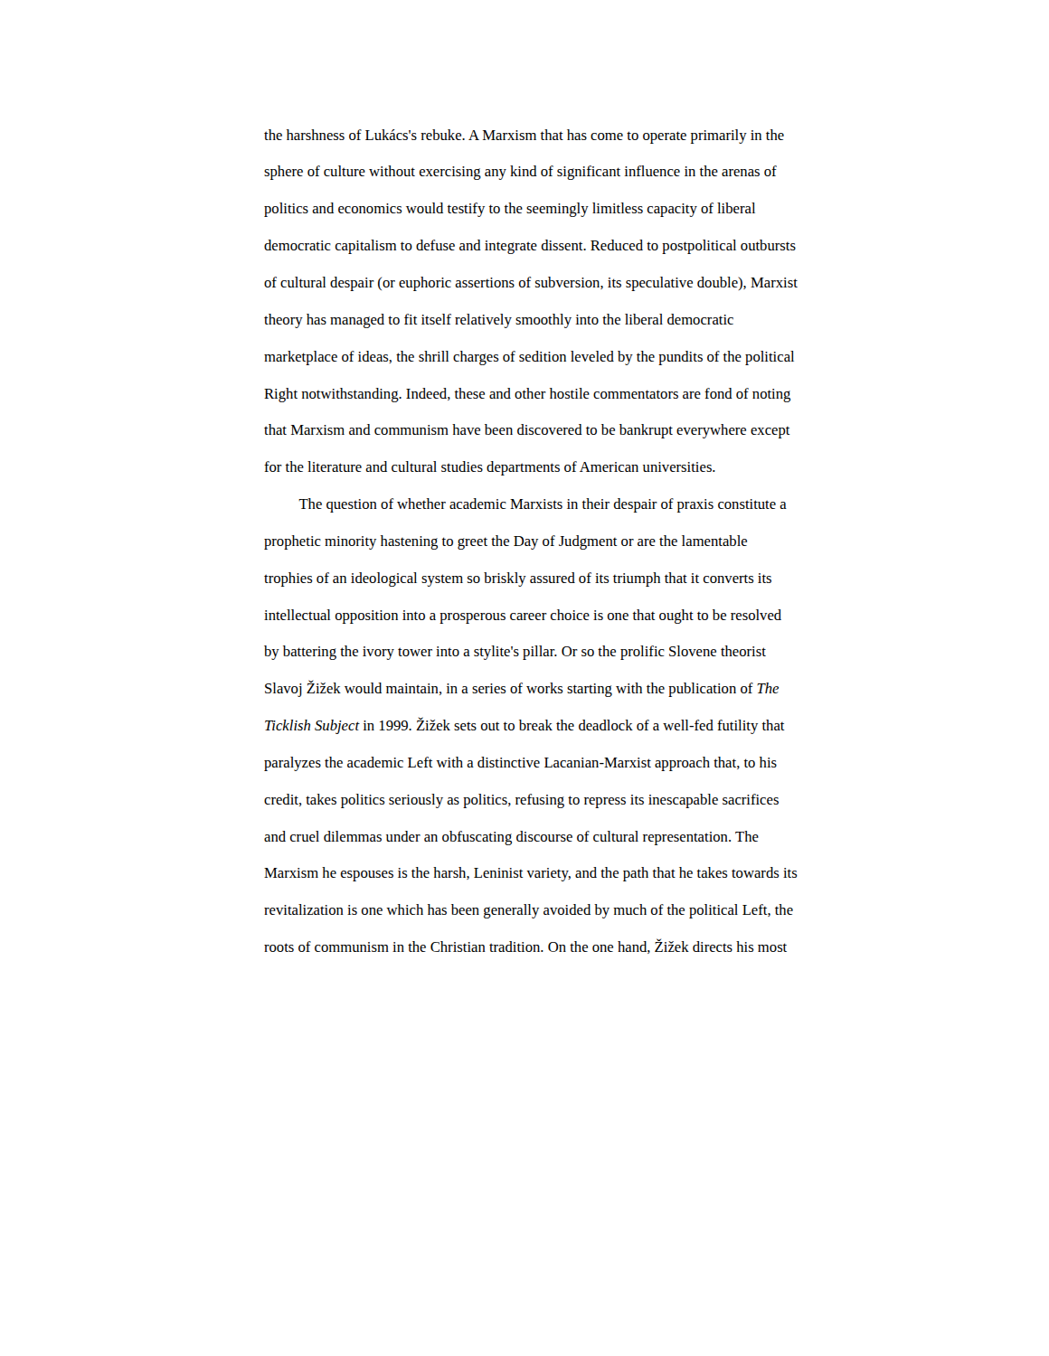the harshness of Lukács's rebuke. A Marxism that has come to operate primarily in the sphere of culture without exercising any kind of significant influence in the arenas of politics and economics would testify to the seemingly limitless capacity of liberal democratic capitalism to defuse and integrate dissent. Reduced to postpolitical outbursts of cultural despair (or euphoric assertions of subversion, its speculative double), Marxist theory has managed to fit itself relatively smoothly into the liberal democratic marketplace of ideas, the shrill charges of sedition leveled by the pundits of the political Right notwithstanding. Indeed, these and other hostile commentators are fond of noting that Marxism and communism have been discovered to be bankrupt everywhere except for the literature and cultural studies departments of American universities.
The question of whether academic Marxists in their despair of praxis constitute a prophetic minority hastening to greet the Day of Judgment or are the lamentable trophies of an ideological system so briskly assured of its triumph that it converts its intellectual opposition into a prosperous career choice is one that ought to be resolved by battering the ivory tower into a stylite's pillar. Or so the prolific Slovene theorist Slavoj Žižek would maintain, in a series of works starting with the publication of The Ticklish Subject in 1999. Žižek sets out to break the deadlock of a well-fed futility that paralyzes the academic Left with a distinctive Lacanian-Marxist approach that, to his credit, takes politics seriously as politics, refusing to repress its inescapable sacrifices and cruel dilemmas under an obfuscating discourse of cultural representation. The Marxism he espouses is the harsh, Leninist variety, and the path that he takes towards its revitalization is one which has been generally avoided by much of the political Left, the roots of communism in the Christian tradition. On the one hand, Žižek directs his most